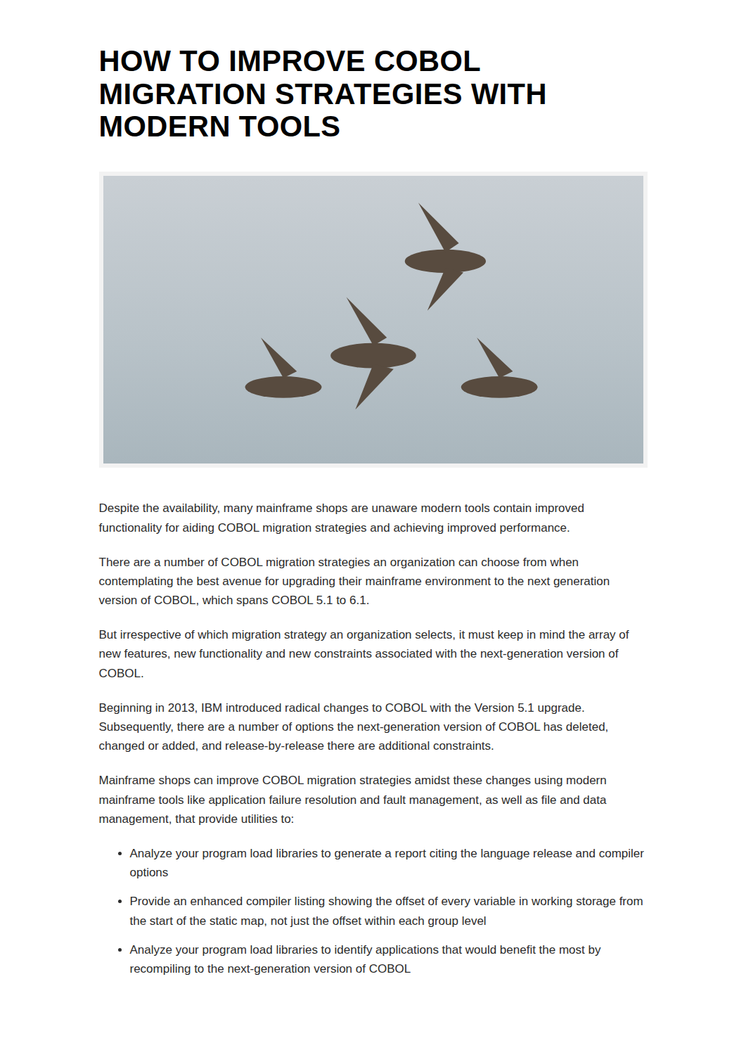How to Improve COBOL Migration Strategies with Modern Tools
Despite the availability, many mainframe shops are unaware modern tools contain improved functionality for aiding COBOL migration strategies and achieving improved performance.
There are a number of COBOL migration strategies an organization can choose from when contemplating the best avenue for upgrading their mainframe environment to the next generation version of COBOL, which spans COBOL 5.1 to 6.1.
But irrespective of which migration strategy an organization selects, it must keep in mind the array of new features, new functionality and new constraints associated with the next-generation version of COBOL.
Beginning in 2013, IBM introduced radical changes to COBOL with the Version 5.1 upgrade. Subsequently, there are a number of options the next-generation version of COBOL has deleted, changed or added, and release-by-release there are additional constraints.
Mainframe shops can improve COBOL migration strategies amidst these changes using modern mainframe tools like application failure resolution and fault management, as well as file and data management, that provide utilities to:
Analyze your program load libraries to generate a report citing the language release and compiler options
Provide an enhanced compiler listing showing the offset of every variable in working storage from the start of the static map, not just the offset within each group level
Analyze your program load libraries to identify applications that would benefit the most by recompiling to the next-generation version of COBOL